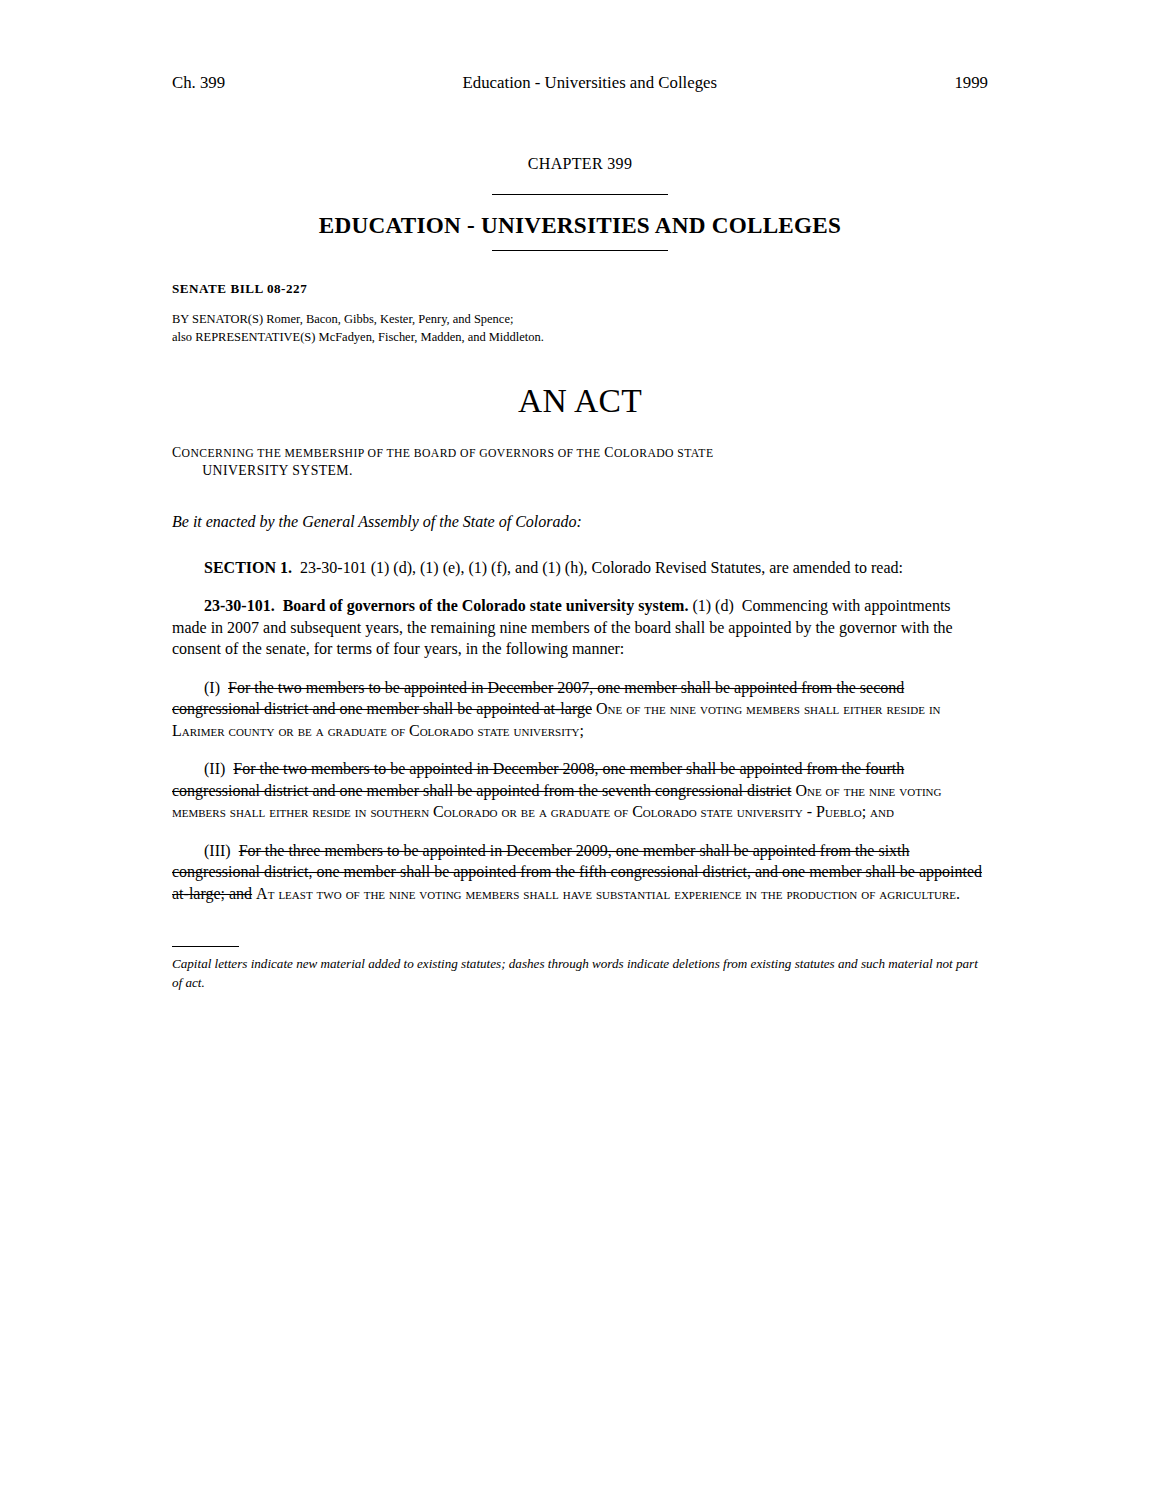Ch. 399
Education - Universities and Colleges
1999
CHAPTER 399
EDUCATION - UNIVERSITIES AND COLLEGES
SENATE BILL 08-227
BY SENATOR(S) Romer, Bacon, Gibbs, Kester, Penry, and Spence;
also REPRESENTATIVE(S) McFadyen, Fischer, Madden, and Middleton.
AN ACT
CONCERNING THE MEMBERSHIP OF THE BOARD OF GOVERNORS OF THE COLORADO STATE UNIVERSITY SYSTEM.
Be it enacted by the General Assembly of the State of Colorado:
SECTION 1. 23-30-101 (1) (d), (1) (e), (1) (f), and (1) (h), Colorado Revised Statutes, are amended to read:
23-30-101. Board of governors of the Colorado state university system. (1) (d) Commencing with appointments made in 2007 and subsequent years, the remaining nine members of the board shall be appointed by the governor with the consent of the senate, for terms of four years, in the following manner:
(I) For the two members to be appointed in December 2007, one member shall be appointed from the second congressional district and one member shall be appointed at-large One of the nine voting members shall either reside in Larimer county or be a graduate of Colorado state university;
(II) For the two members to be appointed in December 2008, one member shall be appointed from the fourth congressional district and one member shall be appointed from the seventh congressional district One of the nine voting members shall either reside in southern Colorado or be a graduate of Colorado state university - Pueblo; and
(III) For the three members to be appointed in December 2009, one member shall be appointed from the sixth congressional district, one member shall be appointed from the fifth congressional district, and one member shall be appointed at-large; and At least two of the nine voting members shall have substantial experience in the production of agriculture.
Capital letters indicate new material added to existing statutes; dashes through words indicate deletions from existing statutes and such material not part of act.